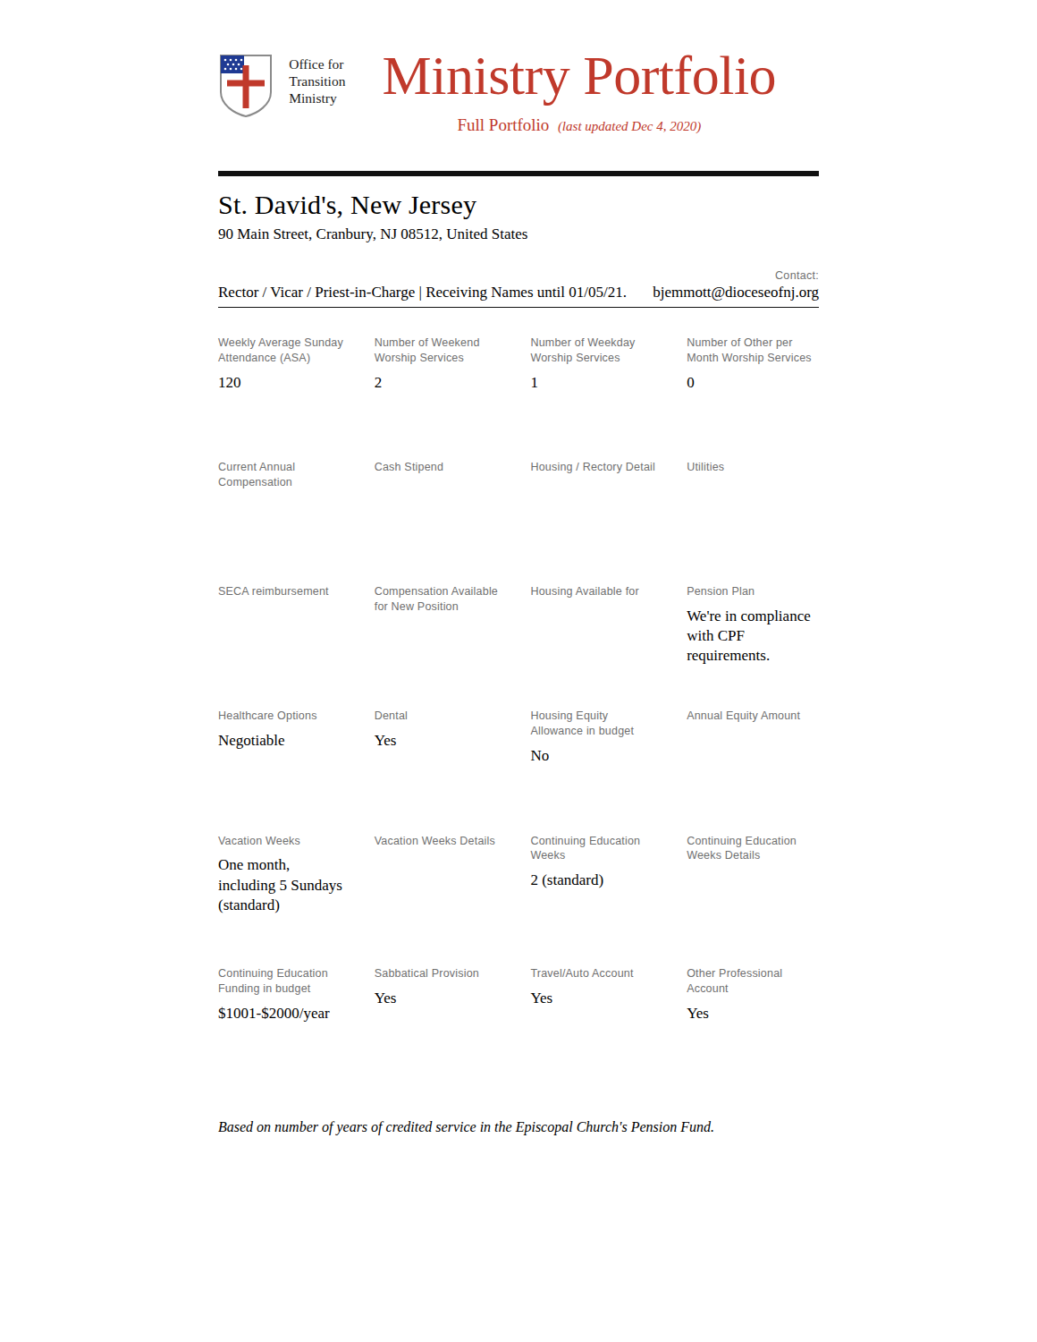Office for
Transition
Ministry
Ministry Portfolio
Full Portfolio (last updated Dec 4, 2020)
St. David's, New Jersey
90 Main Street, Cranbury, NJ 08512, United States
Contact:
Rector / Vicar / Priest-in-Charge | Receiving Names until 01/05/21.
bjemmott@dioceseofnj.org
Weekly Average Sunday Attendance (ASA)
120
Number of Weekend Worship Services
2
Number of Weekday Worship Services
1
Number of Other per Month Worship Services
0
Current Annual Compensation
Cash Stipend
Housing / Rectory Detail
Utilities
SECA reimbursement
Compensation Available for New Position
Housing Available for
Pension Plan
We're in compliance with CPF requirements.
Healthcare Options
Negotiable
Dental
Yes
Housing Equity Allowance in budget
No
Annual Equity Amount
Vacation Weeks
One month, including 5 Sundays (standard)
Vacation Weeks Details
Continuing Education Weeks
2 (standard)
Continuing Education Weeks Details
Continuing Education Funding in budget
$1001-$2000/year
Sabbatical Provision
Yes
Travel/Auto Account
Yes
Other Professional Account
Yes
Based on number of years of credited service in the Episcopal Church's Pension Fund.